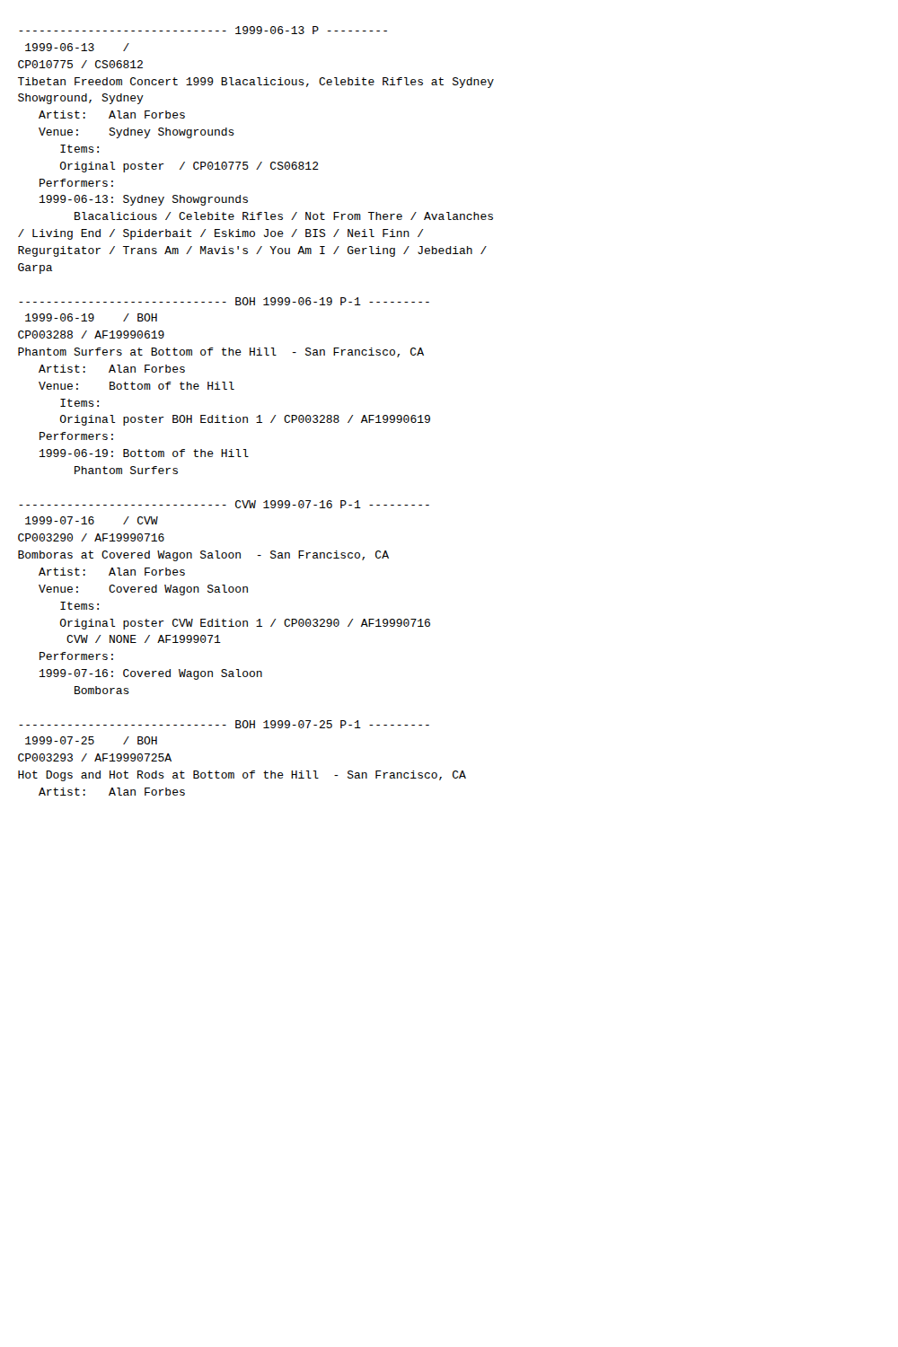------------------------------ 1999-06-13 P ---------
 1999-06-13    / 
CP010775 / CS06812
Tibetan Freedom Concert 1999 Blacalicious, Celebite Rifles at Sydney 
Showground, Sydney
   Artist:   Alan Forbes
   Venue:    Sydney Showgrounds
      Items:
      Original poster  / CP010775 / CS06812
   Performers:
   1999-06-13: Sydney Showgrounds
        Blacalicious / Celebite Rifles / Not From There / Avalanches 
/ Living End / Spiderbait / Eskimo Joe / BIS / Neil Finn / 
Regurgitator / Trans Am / Mavis's / You Am I / Gerling / Jebediah / 
Garpa

------------------------------ BOH 1999-06-19 P-1 ---------
 1999-06-19    / BOH 
CP003288 / AF19990619
Phantom Surfers at Bottom of the Hill  - San Francisco, CA
   Artist:   Alan Forbes
   Venue:    Bottom of the Hill
      Items:
      Original poster BOH Edition 1 / CP003288 / AF19990619
   Performers:
   1999-06-19: Bottom of the Hill
        Phantom Surfers

------------------------------ CVW 1999-07-16 P-1 ---------
 1999-07-16    / CVW 
CP003290 / AF19990716
Bomboras at Covered Wagon Saloon  - San Francisco, CA
   Artist:   Alan Forbes
   Venue:    Covered Wagon Saloon
      Items:
      Original poster CVW Edition 1 / CP003290 / AF19990716
       CVW / NONE / AF1999071
   Performers:
   1999-07-16: Covered Wagon Saloon
        Bomboras

------------------------------ BOH 1999-07-25 P-1 ---------
 1999-07-25    / BOH 
CP003293 / AF19990725A
Hot Dogs and Hot Rods at Bottom of the Hill  - San Francisco, CA
   Artist:   Alan Forbes